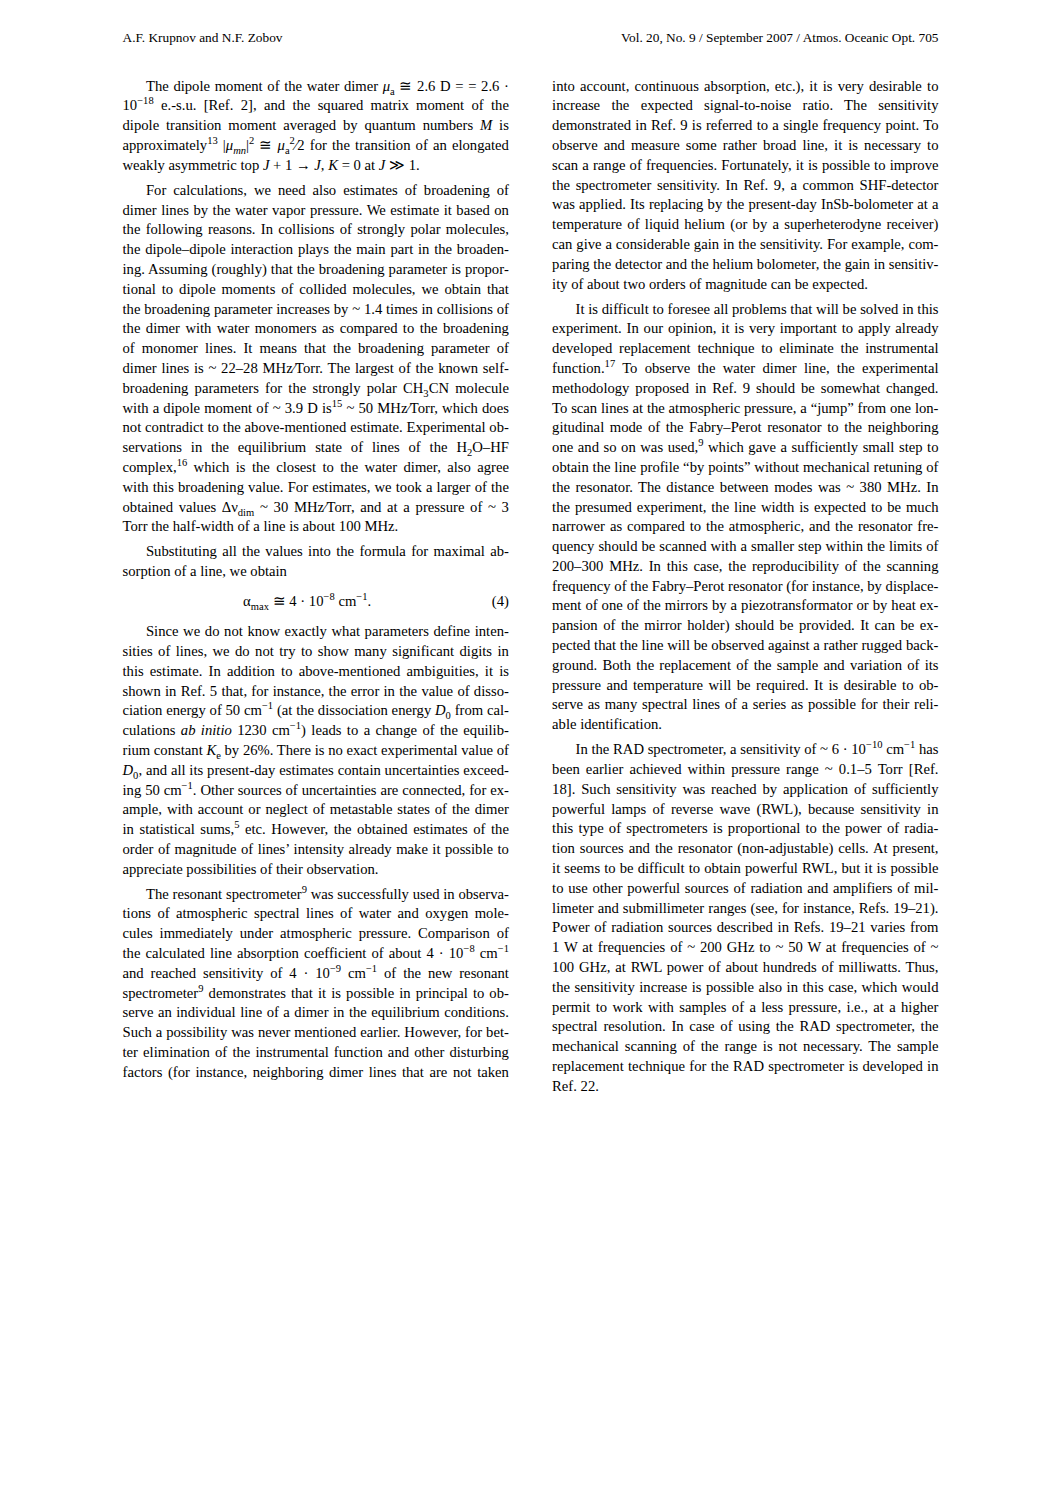A.F. Krupnov and N.F. Zobov Vol. 20, No. 9 / September 2007 / Atmos. Oceanic Opt. 705
The dipole moment of the water dimer μa ≅ 2.6 D = = 2.6 · 10−18 e.-s.u. [Ref. 2], and the squared matrix moment of the dipole transition moment averaged by quantum numbers M is approximately13 |μmn|2 ≅ μa2⁄2 for the transition of an elongated weakly asymmetric top J + 1 → J, K = 0 at J ≫ 1.
For calculations, we need also estimates of broadening of dimer lines by the water vapor pressure. We estimate it based on the following reasons. In collisions of strongly polar molecules, the dipole–dipole interaction plays the main part in the broadening. Assuming (roughly) that the broadening parameter is proportional to dipole moments of collided molecules, we obtain that the broadening parameter increases by ~ 1.4 times in collisions of the dimer with water monomers as compared to the broadening of monomer lines. It means that the broadening parameter of dimer lines is ~ 22–28 MHz⁄Torr. The largest of the known self-broadening parameters for the strongly polar CH3CN molecule with a dipole moment of ~ 3.9 D is15 ~ 50 MHz⁄Torr, which does not contradict to the above-mentioned estimate. Experimental observations in the equilibrium state of lines of the H2O–HF complex,16 which is the closest to the water dimer, also agree with this broadening value. For estimates, we took a larger of the obtained values Δνdim ~ 30 MHz⁄Torr, and at a pressure of ~ 3 Torr the half-width of a line is about 100 MHz.
Substituting all the values into the formula for maximal absorption of a line, we obtain
αmax ≅ 4 · 10−8 cm−1. (4)
Since we do not know exactly what parameters define intensities of lines, we do not try to show many significant digits in this estimate. In addition to above-mentioned ambiguities, it is shown in Ref. 5 that, for instance, the error in the value of dissociation energy of 50 cm−1 (at the dissociation energy D0 from calculations ab initio 1230 cm−1) leads to a change of the equilibrium constant Ke by 26%. There is no exact experimental value of D0, and all its present-day estimates contain uncertainties exceeding 50 cm−1. Other sources of uncertainties are connected, for example, with account or neglect of metastable states of the dimer in statistical sums,5 etc. However, the obtained estimates of the order of magnitude of lines’ intensity already make it possible to appreciate possibilities of their observation.
The resonant spectrometer9 was successfully used in observations of atmospheric spectral lines of water and oxygen molecules immediately under atmospheric pressure. Comparison of the calculated line absorption coefficient of about 4 · 10−8 cm−1 and reached sensitivity of 4 · 10−9 cm−1 of the new resonant spectrometer9 demonstrates that it is possible in principal to observe an individual line of a dimer in the equilibrium conditions. Such a possibility was never mentioned earlier. However, for better elimination of the instrumental function and other disturbing factors (for instance, neighboring dimer lines that are not taken into account, continuous absorption, etc.), it is very desirable to increase the expected signal-to-noise ratio. The sensitivity demonstrated in Ref. 9 is referred to a single frequency point. To observe and measure some rather broad line, it is necessary to scan a range of frequencies. Fortunately, it is possible to improve the spectrometer sensitivity. In Ref. 9, a common SHF-detector was applied. Its replacing by the present-day InSb-bolometer at a temperature of liquid helium (or by a superheterodyne receiver) can give a considerable gain in the sensitivity. For example, comparing the detector and the helium bolometer, the gain in sensitivity of about two orders of magnitude can be expected.
It is difficult to foresee all problems that will be solved in this experiment. In our opinion, it is very important to apply already developed replacement technique to eliminate the instrumental function.17 To observe the water dimer line, the experimental methodology proposed in Ref. 9 should be somewhat changed. To scan lines at the atmospheric pressure, a “jump” from one longitudinal mode of the Fabry–Perot resonator to the neighboring one and so on was used,9 which gave a sufficiently small step to obtain the line profile “by points” without mechanical retuning of the resonator. The distance between modes was ~ 380 MHz. In the presumed experiment, the line width is expected to be much narrower as compared to the atmospheric, and the resonator frequency should be scanned with a smaller step within the limits of 200–300 MHz. In this case, the reproducibility of the scanning frequency of the Fabry–Perot resonator (for instance, by displacement of one of the mirrors by a piezotransformator or by heat expansion of the mirror holder) should be provided. It can be expected that the line will be observed against a rather rugged background. Both the replacement of the sample and variation of its pressure and temperature will be required. It is desirable to observe as many spectral lines of a series as possible for their reliable identification.
In the RAD spectrometer, a sensitivity of ~ 6 · 10−10 cm−1 has been earlier achieved within pressure range ~ 0.1–5 Torr [Ref. 18]. Such sensitivity was reached by application of sufficiently powerful lamps of reverse wave (RWL), because sensitivity in this type of spectrometers is proportional to the power of radiation sources and the resonator (non-adjustable) cells. At present, it seems to be difficult to obtain powerful RWL, but it is possible to use other powerful sources of radiation and amplifiers of millimeter and submillimeter ranges (see, for instance, Refs. 19–21). Power of radiation sources described in Refs. 19–21 varies from 1 W at frequencies of ~ 200 GHz to ~ 50 W at frequencies of ~ 100 GHz, at RWL power of about hundreds of milliwatts. Thus, the sensitivity increase is possible also in this case, which would permit to work with samples of a less pressure, i.e., at a higher spectral resolution. In case of using the RAD spectrometer, the mechanical scanning of the range is not necessary. The sample replacement technique for the RAD spectrometer is developed in Ref. 22.